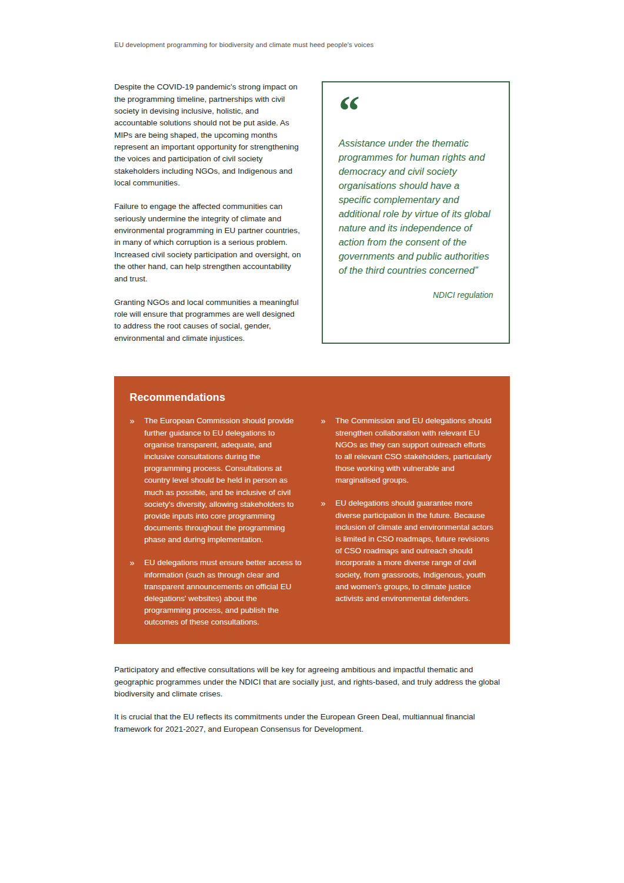EU development programming for biodiversity and climate must heed people's voices
Despite the COVID-19 pandemic's strong impact on the programming timeline, partnerships with civil society in devising inclusive, holistic, and accountable solutions should not be put aside. As MIPs are being shaped, the upcoming months represent an important opportunity for strengthening the voices and participation of civil society stakeholders including NGOs, and Indigenous and local communities.
Failure to engage the affected communities can seriously undermine the integrity of climate and environmental programming in EU partner countries, in many of which corruption is a serious problem. Increased civil society participation and oversight, on the other hand, can help strengthen accountability and trust.
Granting NGOs and local communities a meaningful role will ensure that programmes are well designed to address the root causes of social, gender, environmental and climate injustices.
“
Assistance under the thematic programmes for human rights and democracy and civil society organisations should have a specific complementary and additional role by virtue of its global nature and its independence of action from the consent of the governments and public authorities of the third countries concerned”
NDICI regulation
Recommendations
The European Commission should provide further guidance to EU delegations to organise transparent, adequate, and inclusive consultations during the programming process. Consultations at country level should be held in person as much as possible, and be inclusive of civil society's diversity, allowing stakeholders to provide inputs into core programming documents throughout the programming phase and during implementation.
EU delegations must ensure better access to information (such as through clear and transparent announcements on official EU delegations' websites) about the programming process, and publish the outcomes of these consultations.
The Commission and EU delegations should strengthen collaboration with relevant EU NGOs as they can support outreach efforts to all relevant CSO stakeholders, particularly those working with vulnerable and marginalised groups.
EU delegations should guarantee more diverse participation in the future. Because inclusion of climate and environmental actors is limited in CSO roadmaps, future revisions of CSO roadmaps and outreach should incorporate a more diverse range of civil society, from grassroots, Indigenous, youth and women's groups, to climate justice activists and environmental defenders.
Participatory and effective consultations will be key for agreeing ambitious and impactful thematic and geographic programmes under the NDICI that are socially just, and rights-based, and truly address the global biodiversity and climate crises.
It is crucial that the EU reflects its commitments under the European Green Deal, multiannual financial framework for 2021-2027, and European Consensus for Development.